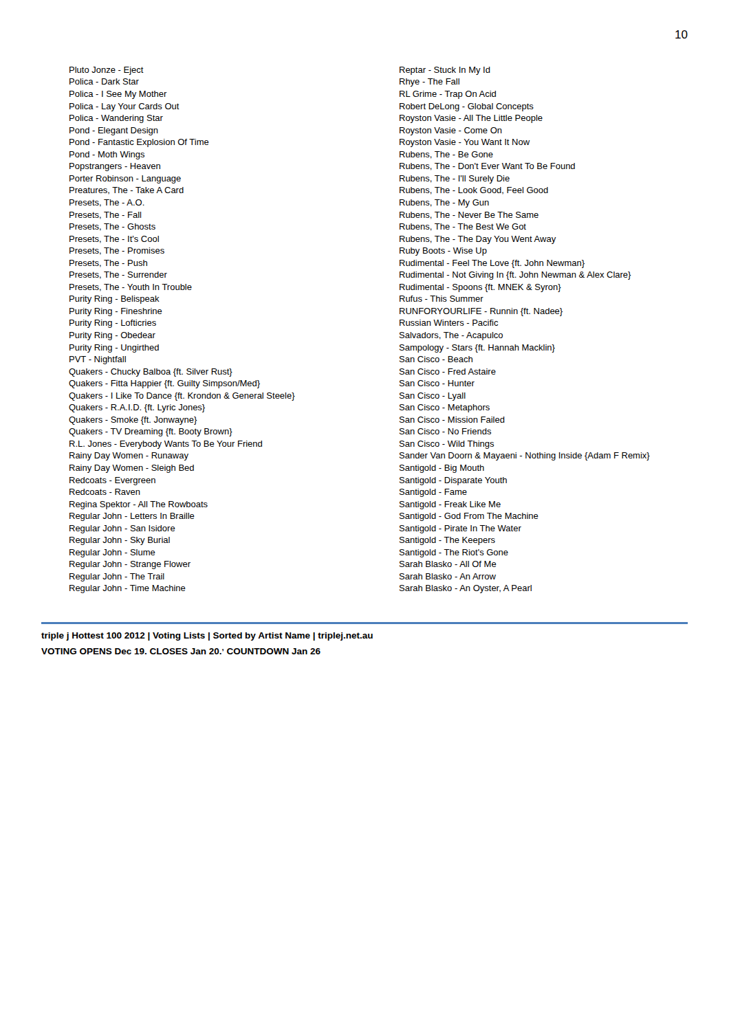10
Pluto Jonze - Eject
Polica - Dark Star
Polica - I See My Mother
Polica - Lay Your Cards Out
Polica - Wandering Star
Pond - Elegant Design
Pond - Fantastic Explosion Of Time
Pond - Moth Wings
Popstrangers - Heaven
Porter Robinson - Language
Preatures, The - Take A Card
Presets, The - A.O.
Presets, The - Fall
Presets, The - Ghosts
Presets, The - It's Cool
Presets, The - Promises
Presets, The - Push
Presets, The - Surrender
Presets, The - Youth In Trouble
Purity Ring - Belispeak
Purity Ring - Fineshrine
Purity Ring - Lofticries
Purity Ring - Obedear
Purity Ring - Ungirthed
PVT - Nightfall
Quakers - Chucky Balboa {ft. Silver Rust}
Quakers - Fitta Happier {ft. Guilty Simpson/Med}
Quakers - I Like To Dance {ft. Krondon & General Steele}
Quakers - R.A.I.D. {ft. Lyric Jones}
Quakers - Smoke {ft. Jonwayne}
Quakers - TV Dreaming {ft. Booty Brown}
R.L. Jones - Everybody Wants To Be Your Friend
Rainy Day Women - Runaway
Rainy Day Women - Sleigh Bed
Redcoats - Evergreen
Redcoats - Raven
Regina Spektor - All The Rowboats
Regular John - Letters In Braille
Regular John - San Isidore
Regular John - Sky Burial
Regular John - Slume
Regular John - Strange Flower
Regular John - The Trail
Regular John - Time Machine
Reptar - Stuck In My Id
Rhye - The Fall
RL Grime - Trap On Acid
Robert DeLong - Global Concepts
Royston Vasie - All The Little People
Royston Vasie - Come On
Royston Vasie - You Want It Now
Rubens, The - Be Gone
Rubens, The - Don't Ever Want To Be Found
Rubens, The - I'll Surely Die
Rubens, The - Look Good, Feel Good
Rubens, The - My Gun
Rubens, The - Never Be The Same
Rubens, The - The Best We Got
Rubens, The - The Day You Went Away
Ruby Boots - Wise Up
Rudimental - Feel The Love {ft. John Newman}
Rudimental - Not Giving In {ft. John Newman & Alex Clare}
Rudimental - Spoons {ft. MNEK & Syron}
Rufus - This Summer
RUNFORYOURLIFE - Runnin {ft. Nadee}
Russian Winters - Pacific
Salvadors, The - Acapulco
Sampology - Stars {ft. Hannah Macklin}
San Cisco - Beach
San Cisco - Fred Astaire
San Cisco - Hunter
San Cisco - Lyall
San Cisco - Metaphors
San Cisco - Mission Failed
San Cisco - No Friends
San Cisco - Wild Things
Sander Van Doorn & Mayaeni - Nothing Inside {Adam F Remix}
Santigold - Big Mouth
Santigold - Disparate Youth
Santigold - Fame
Santigold - Freak Like Me
Santigold - God From The Machine
Santigold - Pirate In The Water
Santigold - The Keepers
Santigold - The Riot's Gone
Sarah Blasko - All Of Me
Sarah Blasko - An Arrow
Sarah Blasko - An Oyster, A Pearl
triple j Hottest 100 2012 | Voting Lists | Sorted by Artist Name | triplej.net.au
VOTING OPENS Dec 19. CLOSES Jan 20., COUNTDOWN Jan 26